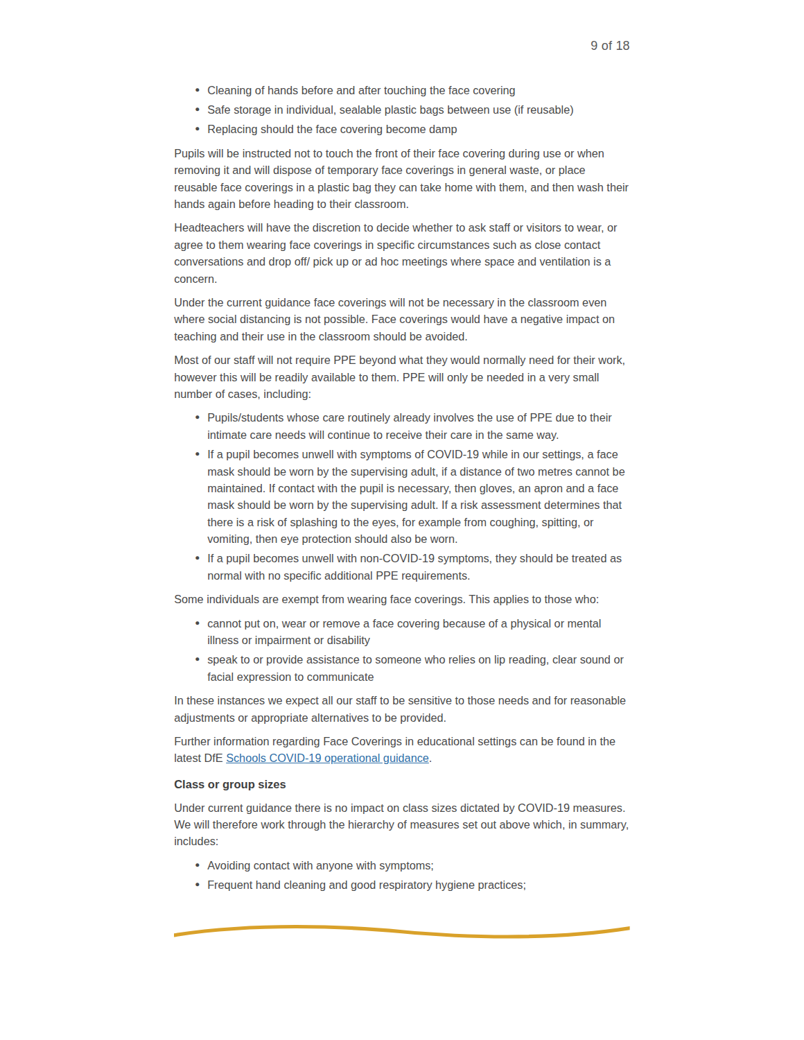9 of 18
Cleaning of hands before and after touching the face covering
Safe storage in individual, sealable plastic bags between use (if reusable)
Replacing should the face covering become damp
Pupils will be instructed not to touch the front of their face covering during use or when removing it and will dispose of temporary face coverings in general waste, or place reusable face coverings in a plastic bag they can take home with them, and then wash their hands again before heading to their classroom.
Headteachers will have the discretion to decide whether to ask staff or visitors to wear, or agree to them wearing face coverings in specific circumstances such as close contact conversations and drop off/ pick up or ad hoc meetings where space and ventilation is a concern.
Under the current guidance face coverings will not be necessary in the classroom even where social distancing is not possible. Face coverings would have a negative impact on teaching and their use in the classroom should be avoided.
Most of our staff will not require PPE beyond what they would normally need for their work, however this will be readily available to them. PPE will only be needed in a very small number of cases, including:
Pupils/students whose care routinely already involves the use of PPE due to their intimate care needs will continue to receive their care in the same way.
If a pupil becomes unwell with symptoms of COVID-19 while in our settings, a face mask should be worn by the supervising adult, if a distance of two metres cannot be maintained. If contact with the pupil is necessary, then gloves, an apron and a face mask should be worn by the supervising adult. If a risk assessment determines that there is a risk of splashing to the eyes, for example from coughing, spitting, or vomiting, then eye protection should also be worn.
If a pupil becomes unwell with non-COVID-19 symptoms, they should be treated as normal with no specific additional PPE requirements.
Some individuals are exempt from wearing face coverings. This applies to those who:
cannot put on, wear or remove a face covering because of a physical or mental illness or impairment or disability
speak to or provide assistance to someone who relies on lip reading, clear sound or facial expression to communicate
In these instances we expect all our staff to be sensitive to those needs and for reasonable adjustments or appropriate alternatives to be provided.
Further information regarding Face Coverings in educational settings can be found in the latest DfE Schools COVID-19 operational guidance.
Class or group sizes
Under current guidance there is no impact on class sizes dictated by COVID-19 measures. We will therefore work through the hierarchy of measures set out above which, in summary, includes:
Avoiding contact with anyone with symptoms;
Frequent hand cleaning and good respiratory hygiene practices;